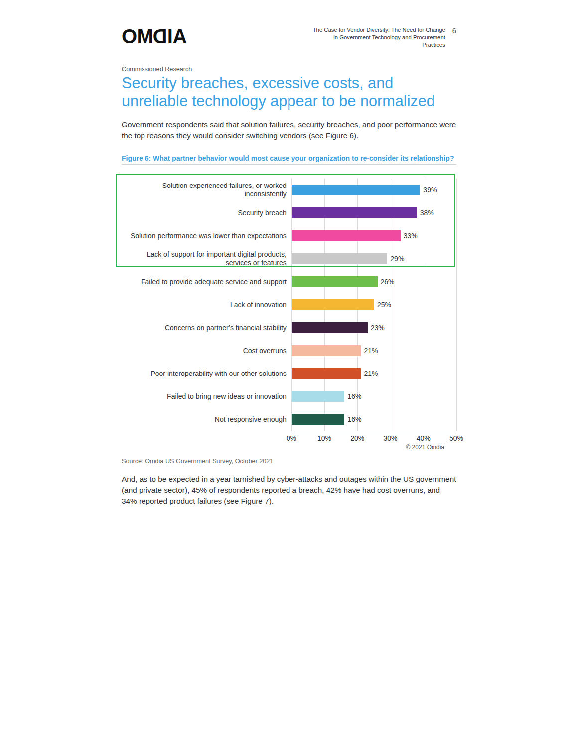OMDIA
The Case for Vendor Diversity: The Need for Change
in Government Technology and Procurement
Practices
6
Commissioned Research
Security breaches, excessive costs, and unreliable technology appear to be normalized
Government respondents said that solution failures, security breaches, and poor performance were the top reasons they would consider switching vendors (see Figure 6).
Figure 6: What partner behavior would most cause your organization to re-consider its relationship?
Solution experienced failures, or worked inconsistently
39%
Security breach
38%
Solution performance was lower than expectations
33%
Lack of support for important digital products, services or features
29%
Failed to provide adequate service and support
26%
Lack of innovation
25%
Concerns on partner’s financial stability
23%
Cost overruns
21%
Poor interoperability with our other solutions
21%
Failed to bring new ideas or innovation
16%
Not responsive enough
16%
0% 10% 20% 30% 40% 50%
© 2021 Omdia
Source: Omdia US Government Survey, October 2021
And, as to be expected in a year tarnished by cyber-attacks and outages within the US government (and private sector), 45% of respondents reported a breach, 42% have had cost overruns, and 34% reported product failures (see Figure 7).